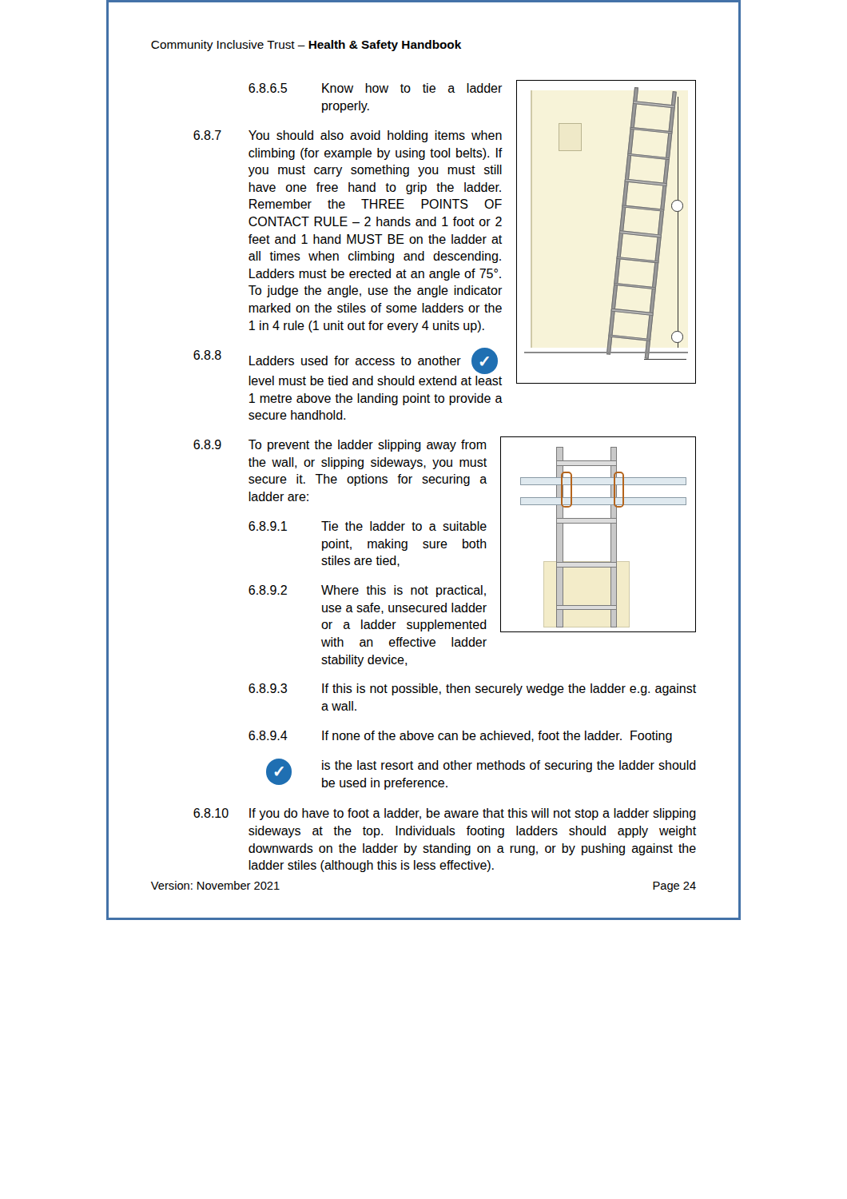Community Inclusive Trust – Health & Safety Handbook
6.8.6.5
Know how to tie a ladder properly.
6.8.7
You should also avoid holding items when climbing (for example by using tool belts). If you must carry something you must still have one free hand to grip the ladder. Remember the THREE POINTS OF CONTACT RULE – 2 hands and 1 foot or 2 feet and 1 hand MUST BE on the ladder at all times when climbing and descending. Ladders must be erected at an angle of 75°. To judge the angle, use the angle indicator marked on the stiles of some ladders or the 1 in 4 rule (1 unit out for every 4 units up).
6.8.8
Ladders used for access to another ✓ level must be tied and should extend at least 1 metre above the landing point to provide a secure handhold.
6.8.9
To prevent the ladder slipping away from the wall, or slipping sideways, you must secure it. The options for securing a ladder are:
6.8.9.1
Tie the ladder to a suitable point, making sure both stiles are tied,
6.8.9.2
Where this is not practical, use a safe, unsecured ladder or a ladder supplemented with an effective ladder stability device,
6.8.9.3
If this is not possible, then securely wedge the ladder e.g. against a wall.
6.8.9.4
If none of the above can be achieved, foot the ladder. Footing
✓
is the last resort and other methods of securing the ladder should be used in preference.
6.8.10
If you do have to foot a ladder, be aware that this will not stop a ladder slipping sideways at the top. Individuals footing ladders should apply weight downwards on the ladder by standing on a rung, or by pushing against the ladder stiles (although this is less effective).
Version: November 2021 Page 24